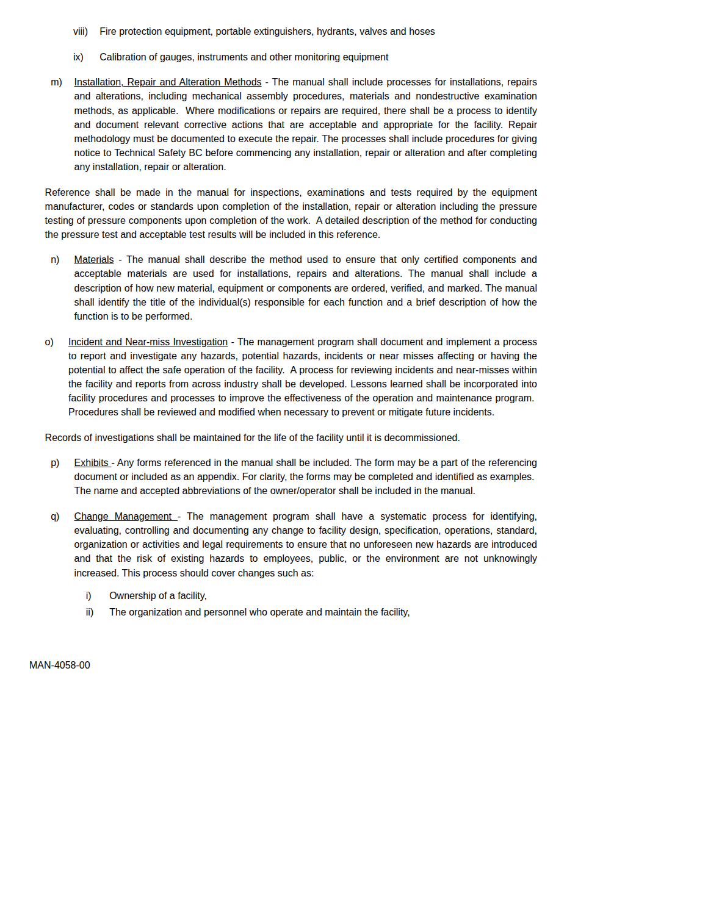viii) Fire protection equipment, portable extinguishers, hydrants, valves and hoses
ix) Calibration of gauges, instruments and other monitoring equipment
m) Installation, Repair and Alteration Methods - The manual shall include processes for installations, repairs and alterations, including mechanical assembly procedures, materials and nondestructive examination methods, as applicable. Where modifications or repairs are required, there shall be a process to identify and document relevant corrective actions that are acceptable and appropriate for the facility. Repair methodology must be documented to execute the repair. The processes shall include procedures for giving notice to Technical Safety BC before commencing any installation, repair or alteration and after completing any installation, repair or alteration.
Reference shall be made in the manual for inspections, examinations and tests required by the equipment manufacturer, codes or standards upon completion of the installation, repair or alteration including the pressure testing of pressure components upon completion of the work. A detailed description of the method for conducting the pressure test and acceptable test results will be included in this reference.
n) Materials - The manual shall describe the method used to ensure that only certified components and acceptable materials are used for installations, repairs and alterations. The manual shall include a description of how new material, equipment or components are ordered, verified, and marked. The manual shall identify the title of the individual(s) responsible for each function and a brief description of how the function is to be performed.
o) Incident and Near-miss Investigation - The management program shall document and implement a process to report and investigate any hazards, potential hazards, incidents or near misses affecting or having the potential to affect the safe operation of the facility. A process for reviewing incidents and near-misses within the facility and reports from across industry shall be developed. Lessons learned shall be incorporated into facility procedures and processes to improve the effectiveness of the operation and maintenance program. Procedures shall be reviewed and modified when necessary to prevent or mitigate future incidents.
Records of investigations shall be maintained for the life of the facility until it is decommissioned.
p) Exhibits - Any forms referenced in the manual shall be included. The form may be a part of the referencing document or included as an appendix. For clarity, the forms may be completed and identified as examples. The name and accepted abbreviations of the owner/operator shall be included in the manual.
q) Change Management - The management program shall have a systematic process for identifying, evaluating, controlling and documenting any change to facility design, specification, operations, standard, organization or activities and legal requirements to ensure that no unforeseen new hazards are introduced and that the risk of existing hazards to employees, public, or the environment are not unknowingly increased. This process should cover changes such as:
i) Ownership of a facility,
ii) The organization and personnel who operate and maintain the facility,
MAN-4058-00